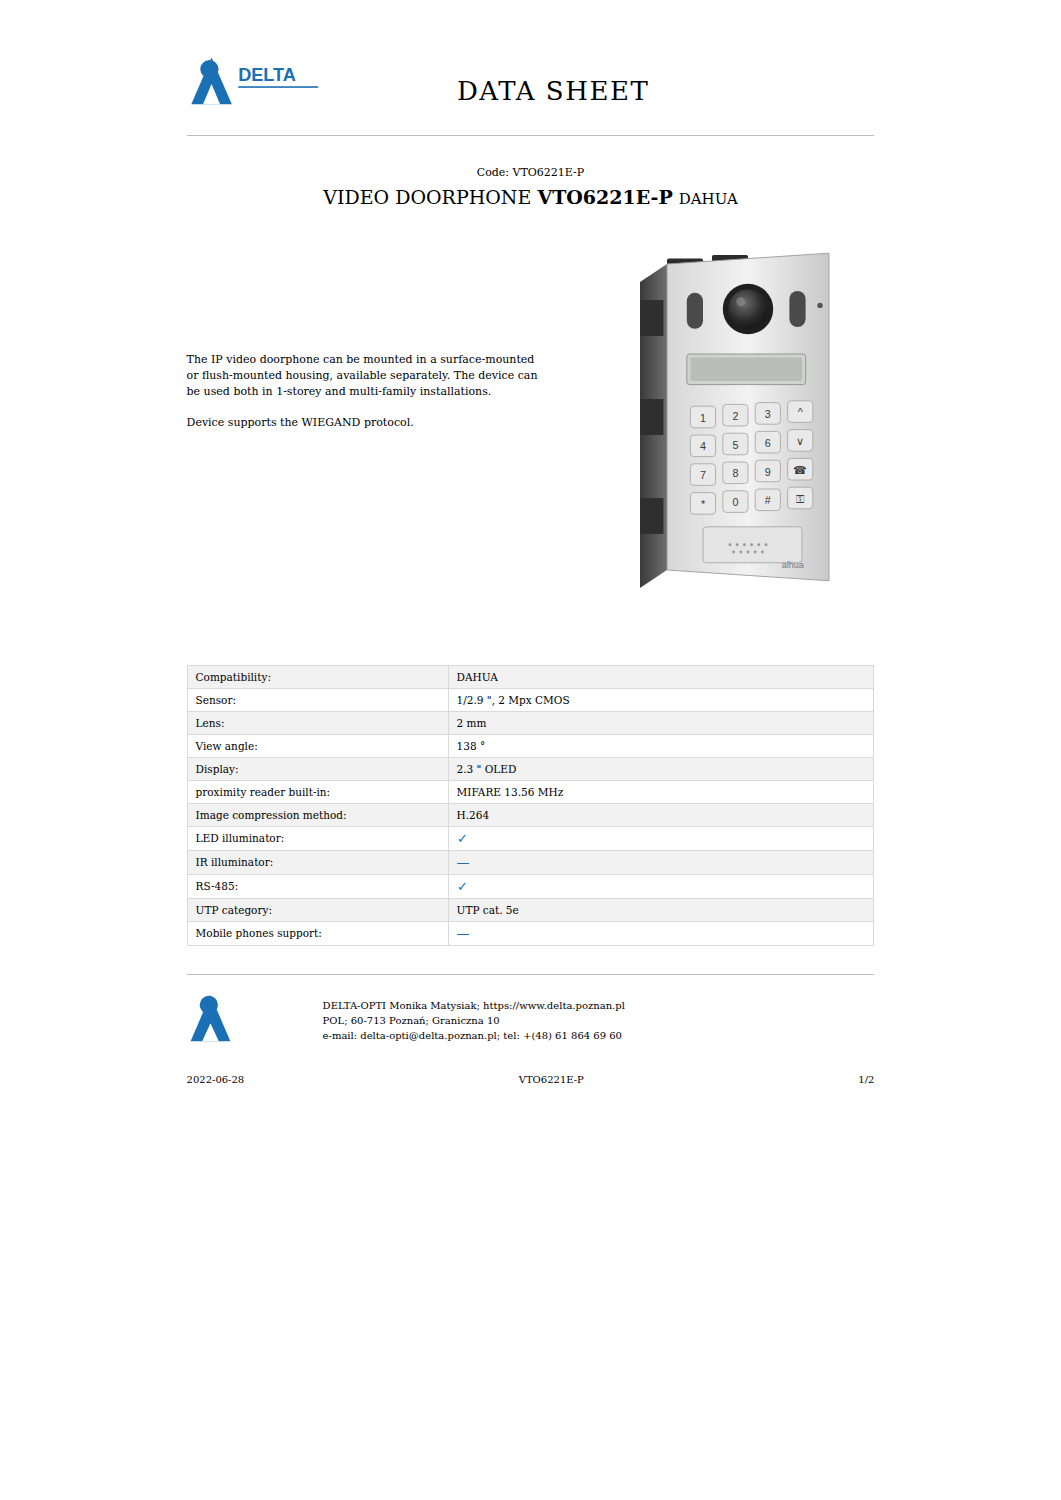DELTA
DATA SHEET
Code: VTO6221E-P
VIDEO DOORPHONE VTO6221E-P DAHUA
The IP video doorphone can be mounted in a surface-mounted or flush-mounted housing, available separately. The device can be used both in 1-storey and multi-family installations.
Device supports the WIEGAND protocol.
1 2 3 ^ 4 5 6 ∨ 7 8 9 ☎ * 0 # ⚿ alhua
| Compatibility: | DAHUA |
| Sensor: | 1/2.9 ", 2 Mpx CMOS |
| Lens: | 2 mm |
| View angle: | 138 ° |
| Display: | 2.3 " OLED |
| proximity reader built-in: | MIFARE 13.56 MHz |
| Image compression method: | H.264 |
| LED illuminator: | ✓ |
| IR illuminator: | — |
| RS-485: | ✓ |
| UTP category: | UTP cat. 5e |
| Mobile phones support: | — |
DELTA-OPTI Monika Matysiak; https://www.delta.poznan.pl
POL; 60-713 Poznań; Graniczna 10
e-mail: delta-opti@delta.poznan.pl; tel: +(48) 61 864 69 60
2022-06-28
VTO6221E-P
1/2